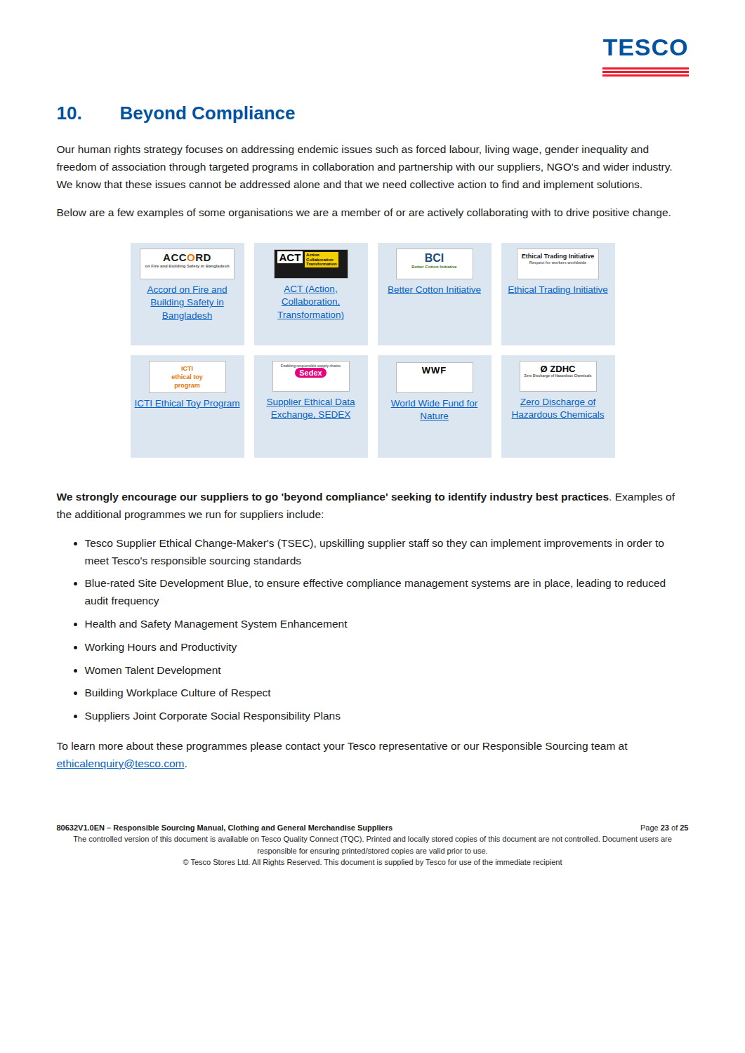TESCO
10. Beyond Compliance
Our human rights strategy focuses on addressing endemic issues such as forced labour, living wage, gender inequality and freedom of association through targeted programs in collaboration and partnership with our suppliers, NGO's and wider industry. We know that these issues cannot be addressed alone and that we need collective action to find and implement solutions.
Below are a few examples of some organisations we are a member of or are actively collaborating with to drive positive change.
| ACC O RD on Fire and Building Safety in Bangladesh Accord on Fire and Building Safety in Bangladesh | ACT Action Collaboration Transformation ACT (Action, Collaboration, Transformation) | BCI Better Cotton Initiative Better Cotton Initiative | Ethical Trading Initiative Respect for workers worldwide Ethical Trading Initiative |
| ICTI ethical toy program ICTI Ethical Toy Program | Enabling responsible supply chains Sedex Supplier Ethical Data Exchange, SEDEX | WWF World Wide Fund for Nature | Ø ZDHC Zero Discharge of Hazardous Chemicals Zero Discharge of Hazardous Chemicals |
We strongly encourage our suppliers to go 'beyond compliance' seeking to identify industry best practices. Examples of the additional programmes we run for suppliers include:
Tesco Supplier Ethical Change-Maker's (TSEC), upskilling supplier staff so they can implement improvements in order to meet Tesco's responsible sourcing standards
Blue-rated Site Development Blue, to ensure effective compliance management systems are in place, leading to reduced audit frequency
Health and Safety Management System Enhancement
Working Hours and Productivity
Women Talent Development
Building Workplace Culture of Respect
Suppliers Joint Corporate Social Responsibility Plans
To learn more about these programmes please contact your Tesco representative or our Responsible Sourcing team at ethicalenquiry@tesco.com.
80632V1.0EN – Responsible Sourcing Manual, Clothing and General Merchandise Suppliers Page 23 of 25
The controlled version of this document is available on Tesco Quality Connect (TQC). Printed and locally stored copies of this document are not controlled. Document users are responsible for ensuring printed/stored copies are valid prior to use.
© Tesco Stores Ltd. All Rights Reserved. This document is supplied by Tesco for use of the immediate recipient